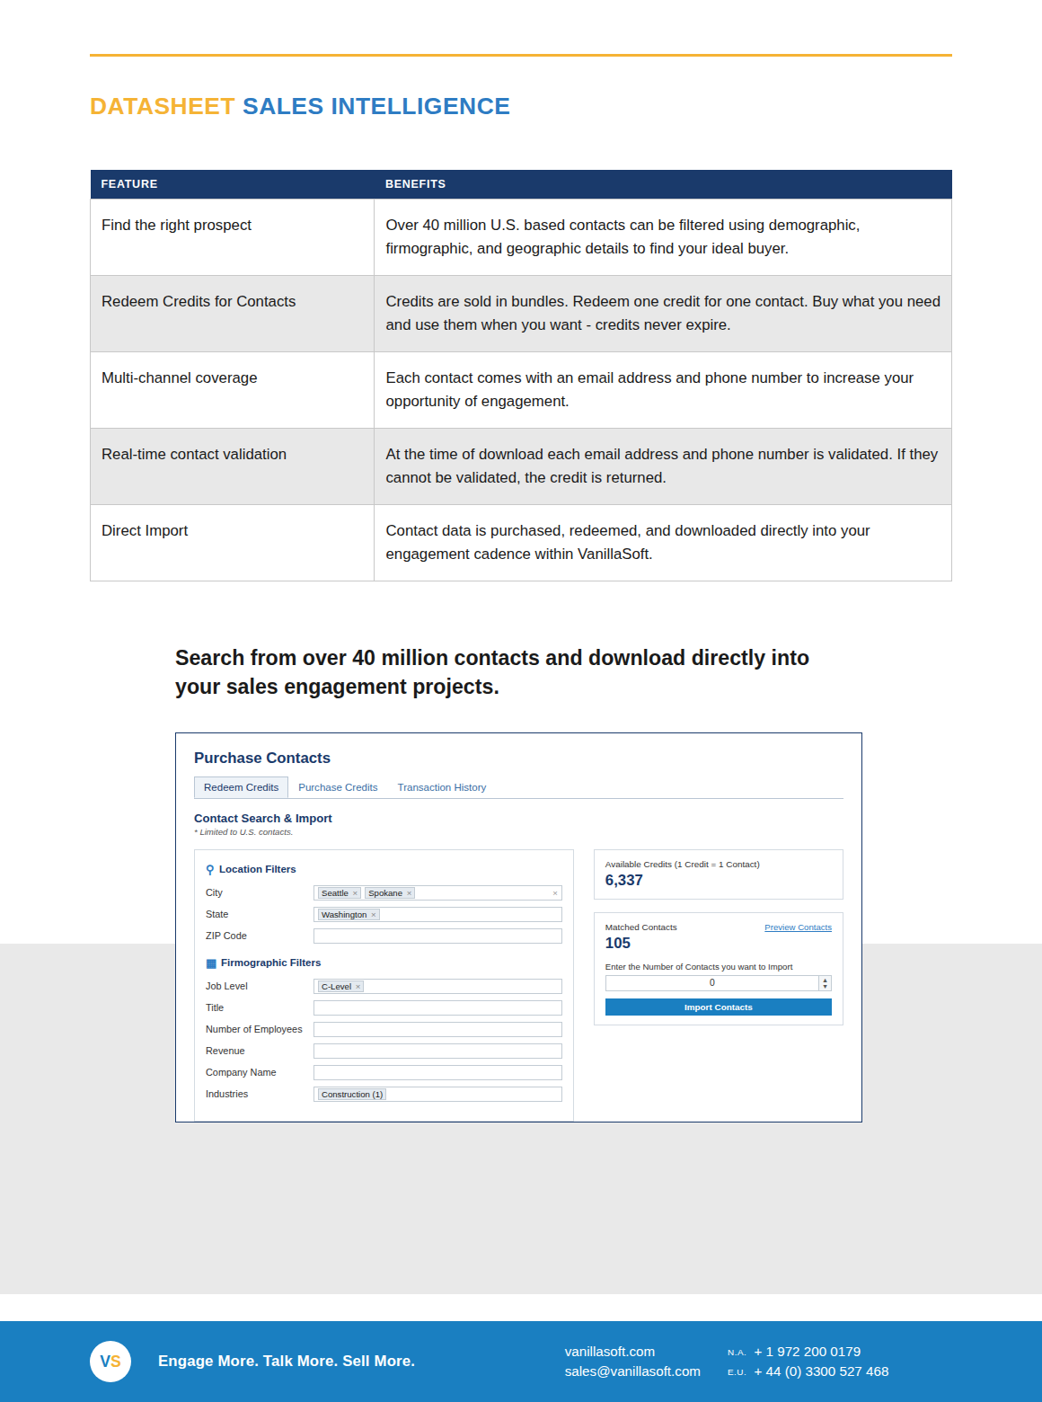DATASHEET SALES INTELLIGENCE
| FEATURE | BENEFITS |
| --- | --- |
| Find the right prospect | Over 40 million U.S. based contacts can be filtered using demographic, firmographic, and geographic details to find your ideal buyer. |
| Redeem Credits for Contacts | Credits are sold in bundles. Redeem one credit for one contact. Buy what you need and use them when you want - credits never expire. |
| Multi-channel coverage | Each contact comes with an email address and phone number to increase your opportunity of engagement. |
| Real-time contact validation | At the time of download each email address and phone number is validated. If they cannot be validated, the credit is returned. |
| Direct Import | Contact data is purchased, redeemed, and downloaded directly into your engagement cadence within VanillaSoft. |
Search from over 40 million contacts and download directly into your sales engagement projects.
Purchase Contacts
Redeem Credits Purchase Credits Transaction History
Contact Search & Import
* Limited to U.S. contacts.
⚲ Location Filters
City
Seattle × Spokane × ×
State
Washington ×
ZIP Code
▦ Firmographic Filters
Job Level
C-Level ×
Title
Number of Employees
Revenue
Company Name
Industries
Construction (1)
Available Credits (1 Credit = 1 Contact)
6,337
Matched Contacts Preview Contacts
105
Enter the Number of Contacts you want to Import
▲▼
Import Contacts
VS
Engage More. Talk More. Sell More.
vanillasoft.com
sales@vanillasoft.com
N.A. + 1 972 200 0179
E.U. + 44 (0) 3300 527 468